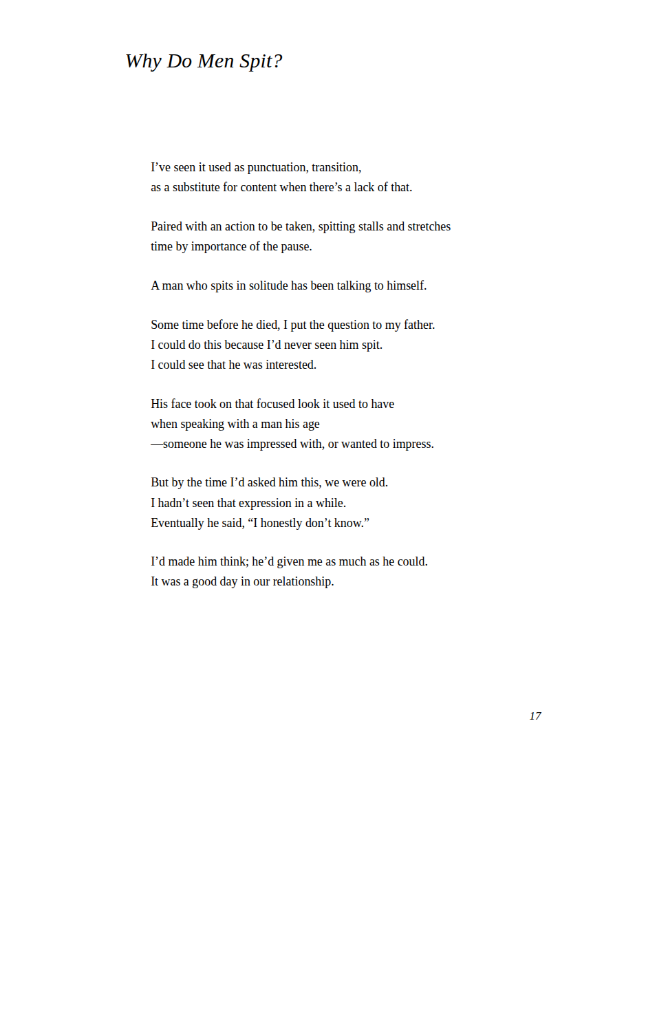Why Do Men Spit?
I’ve seen it used as punctuation, transition,
as a substitute for content when there’s a lack of that.
Paired with an action to be taken, spitting stalls and stretches
time by importance of the pause.
A man who spits in solitude has been talking to himself.
Some time before he died, I put the question to my father.
I could do this because I’d never seen him spit.
I could see that he was interested.
His face took on that focused look it used to have
when speaking with a man his age
—someone he was impressed with, or wanted to impress.
But by the time I’d asked him this, we were old.
I hadn’t seen that expression in a while.
Eventually he said, “I honestly don’t know.”
I’d made him think; he’d given me as much as he could.
It was a good day in our relationship.
17